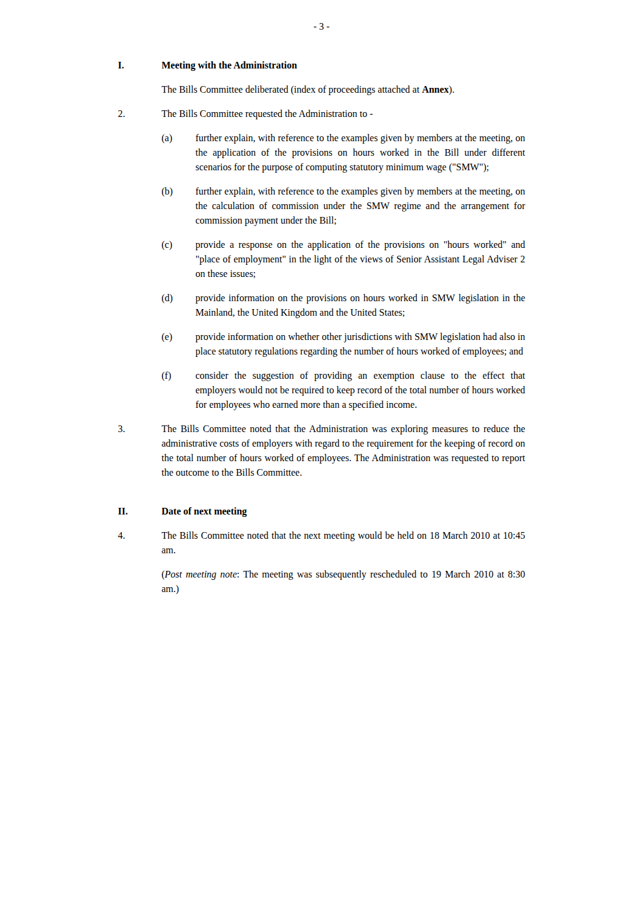- 3 -
I. Meeting with the Administration
The Bills Committee deliberated (index of proceedings attached at Annex).
2. The Bills Committee requested the Administration to -
(a) further explain, with reference to the examples given by members at the meeting, on the application of the provisions on hours worked in the Bill under different scenarios for the purpose of computing statutory minimum wage ("SMW");
(b) further explain, with reference to the examples given by members at the meeting, on the calculation of commission under the SMW regime and the arrangement for commission payment under the Bill;
(c) provide a response on the application of the provisions on "hours worked" and "place of employment" in the light of the views of Senior Assistant Legal Adviser 2 on these issues;
(d) provide information on the provisions on hours worked in SMW legislation in the Mainland, the United Kingdom and the United States;
(e) provide information on whether other jurisdictions with SMW legislation had also in place statutory regulations regarding the number of hours worked of employees; and
(f) consider the suggestion of providing an exemption clause to the effect that employers would not be required to keep record of the total number of hours worked for employees who earned more than a specified income.
3. The Bills Committee noted that the Administration was exploring measures to reduce the administrative costs of employers with regard to the requirement for the keeping of record on the total number of hours worked of employees. The Administration was requested to report the outcome to the Bills Committee.
II. Date of next meeting
4. The Bills Committee noted that the next meeting would be held on 18 March 2010 at 10:45 am.
(Post meeting note: The meeting was subsequently rescheduled to 19 March 2010 at 8:30 am.)